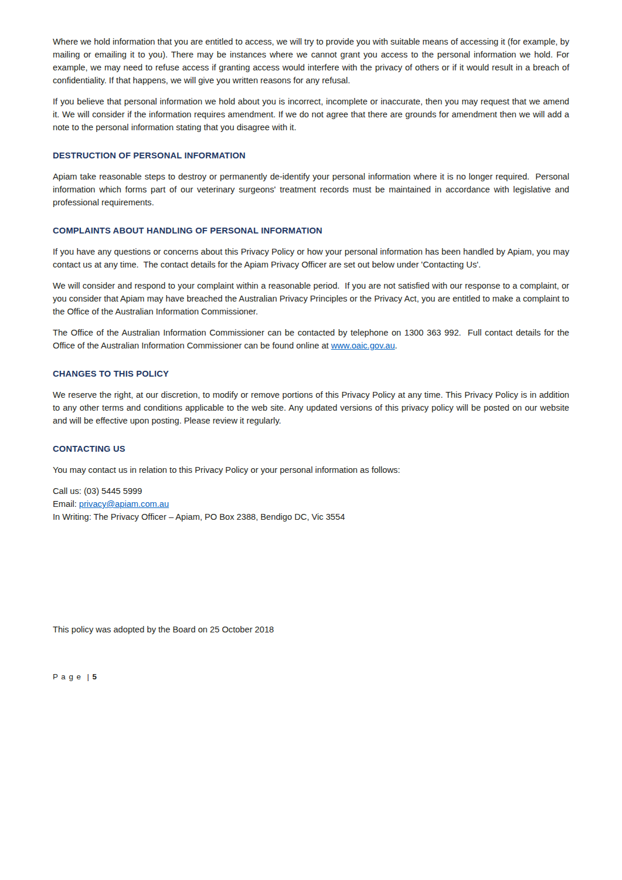Where we hold information that you are entitled to access, we will try to provide you with suitable means of accessing it (for example, by mailing or emailing it to you). There may be instances where we cannot grant you access to the personal information we hold. For example, we may need to refuse access if granting access would interfere with the privacy of others or if it would result in a breach of confidentiality. If that happens, we will give you written reasons for any refusal.
If you believe that personal information we hold about you is incorrect, incomplete or inaccurate, then you may request that we amend it. We will consider if the information requires amendment. If we do not agree that there are grounds for amendment then we will add a note to the personal information stating that you disagree with it.
Destruction of Personal Information
Apiam take reasonable steps to destroy or permanently de-identify your personal information where it is no longer required. Personal information which forms part of our veterinary surgeons' treatment records must be maintained in accordance with legislative and professional requirements.
Complaints About Handling of Personal Information
If you have any questions or concerns about this Privacy Policy or how your personal information has been handled by Apiam, you may contact us at any time. The contact details for the Apiam Privacy Officer are set out below under 'Contacting Us'.
We will consider and respond to your complaint within a reasonable period. If you are not satisfied with our response to a complaint, or you consider that Apiam may have breached the Australian Privacy Principles or the Privacy Act, you are entitled to make a complaint to the Office of the Australian Information Commissioner.
The Office of the Australian Information Commissioner can be contacted by telephone on 1300 363 992. Full contact details for the Office of the Australian Information Commissioner can be found online at www.oaic.gov.au.
Changes to This Policy
We reserve the right, at our discretion, to modify or remove portions of this Privacy Policy at any time. This Privacy Policy is in addition to any other terms and conditions applicable to the web site. Any updated versions of this privacy policy will be posted on our website and will be effective upon posting. Please review it regularly.
Contacting Us
You may contact us in relation to this Privacy Policy or your personal information as follows:
Call us: (03) 5445 5999
Email: privacy@apiam.com.au
In Writing: The Privacy Officer – Apiam, PO Box 2388, Bendigo DC, Vic 3554
This policy was adopted by the Board on 25 October 2018
P a g e | 5